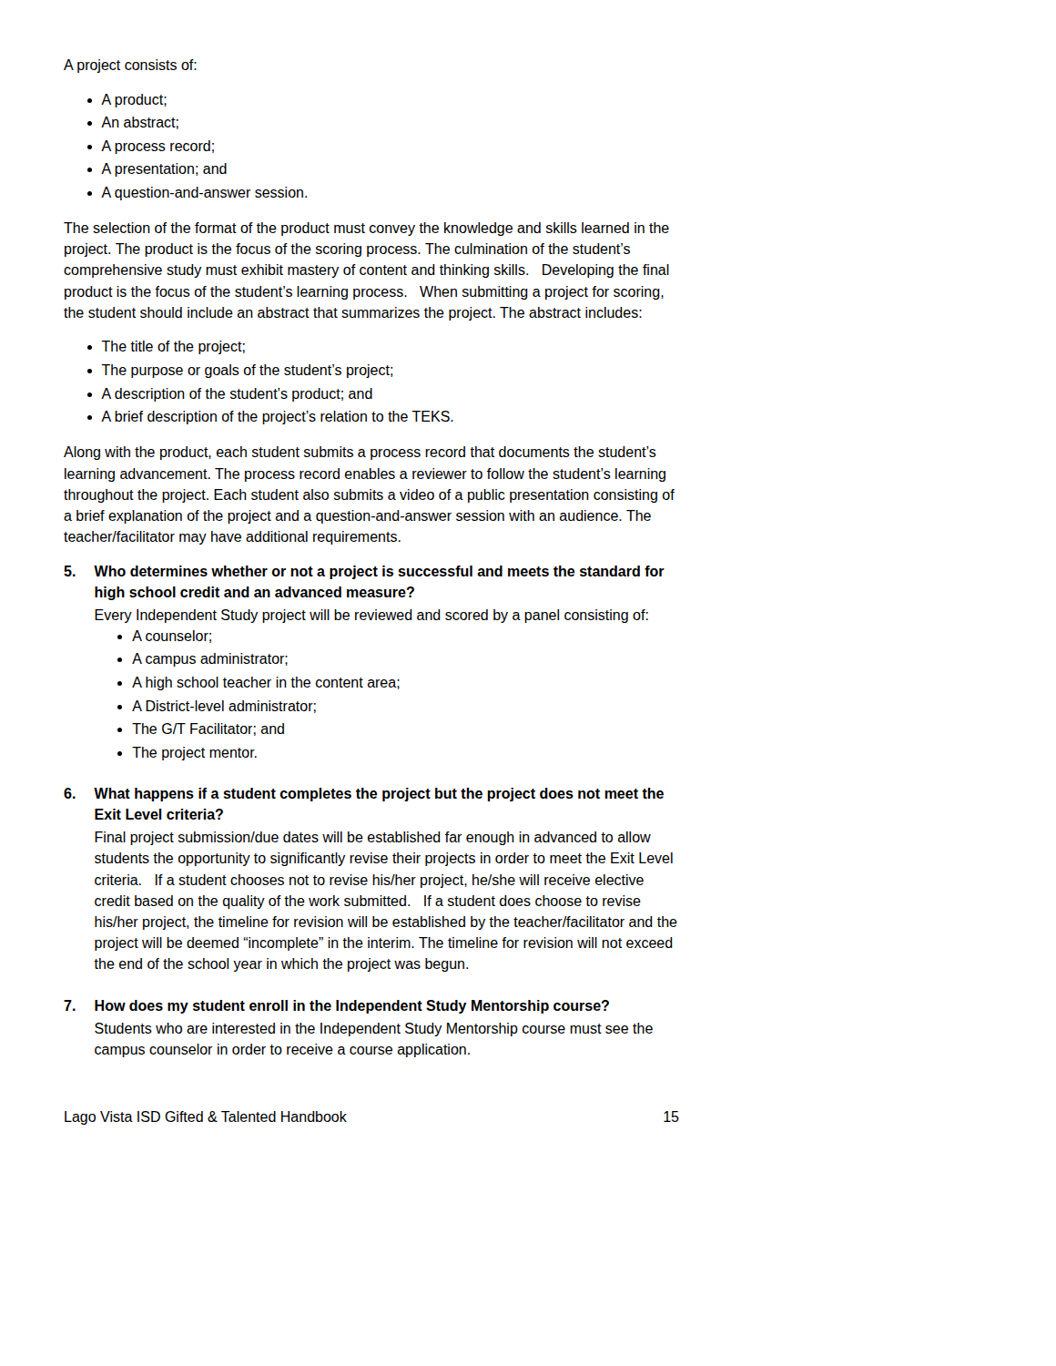A project consists of:
A product;
An abstract;
A process record;
A presentation; and
A question-and-answer session.
The selection of the format of the product must convey the knowledge and skills learned in the project. The product is the focus of the scoring process. The culmination of the student’s comprehensive study must exhibit mastery of content and thinking skills. Developing the final product is the focus of the student’s learning process. When submitting a project for scoring, the student should include an abstract that summarizes the project. The abstract includes:
The title of the project;
The purpose or goals of the student’s project;
A description of the student’s product; and
A brief description of the project’s relation to the TEKS.
Along with the product, each student submits a process record that documents the student’s learning advancement. The process record enables a reviewer to follow the student’s learning throughout the project. Each student also submits a video of a public presentation consisting of a brief explanation of the project and a question-and-answer session with an audience. The teacher/facilitator may have additional requirements.
Who determines whether or not a project is successful and meets the standard for high school credit and an advanced measure?
Every Independent Study project will be reviewed and scored by a panel consisting of:
A counselor;
A campus administrator;
A high school teacher in the content area;
A District-level administrator;
The G/T Facilitator; and
The project mentor.
What happens if a student completes the project but the project does not meet the Exit Level criteria?
Final project submission/due dates will be established far enough in advanced to allow students the opportunity to significantly revise their projects in order to meet the Exit Level criteria. If a student chooses not to revise his/her project, he/she will receive elective credit based on the quality of the work submitted. If a student does choose to revise his/her project, the timeline for revision will be established by the teacher/facilitator and the project will be deemed “incomplete” in the interim. The timeline for revision will not exceed the end of the school year in which the project was begun.
How does my student enroll in the Independent Study Mentorship course?
Students who are interested in the Independent Study Mentorship course must see the campus counselor in order to receive a course application.
Lago Vista ISD Gifted & Talented Handbook 15